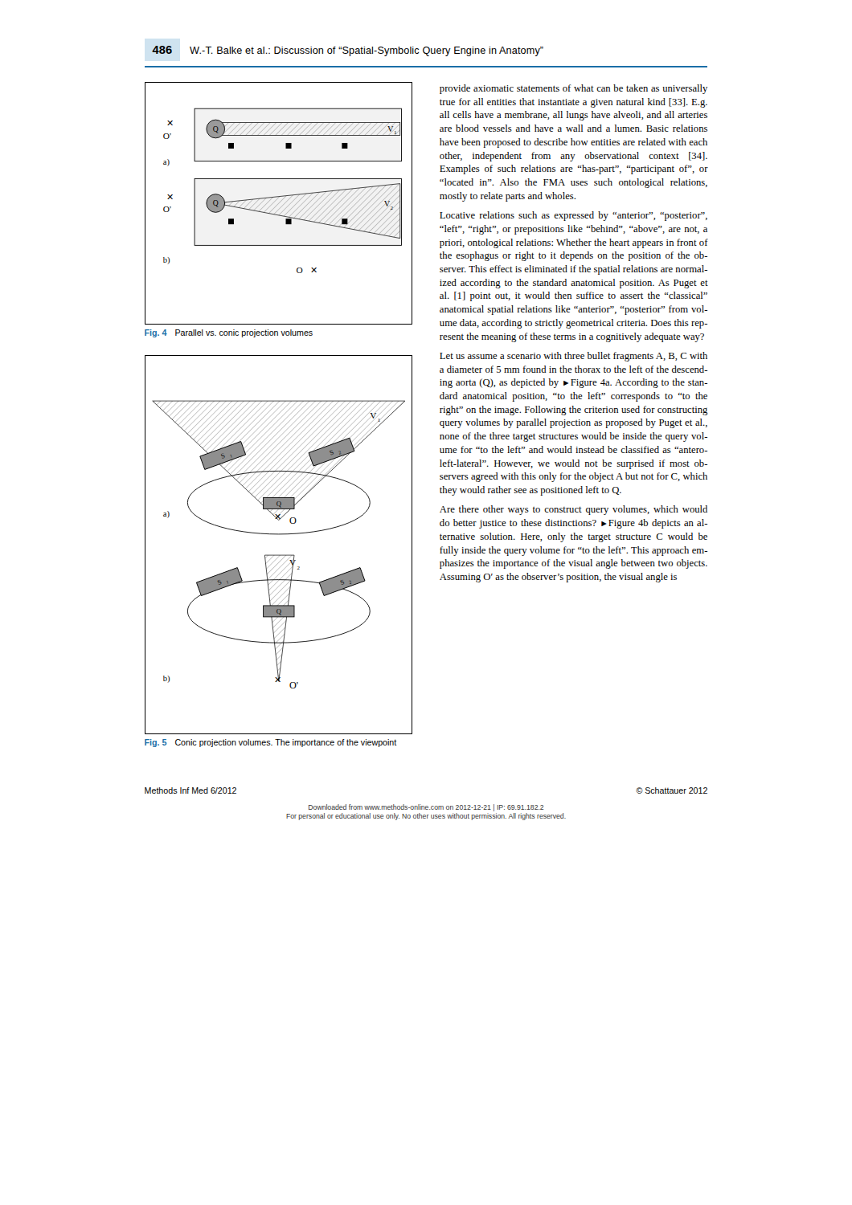486
W.-T. Balke et al.: Discussion of “Spatial-Symbolic Query Engine in Anatomy”
Q V 1 ✕ O' a) Q V 2 ✕ O' b) O ✕
Fig. 4 Parallel vs. conic projection volumes
S 1 S 2 V 1 Q ✕ O a) V 2 S 1 S 2 Q ✕ O' b)
Fig. 5 Conic projection volumes. The importance of the viewpoint
provide axiomatic statements of what can be taken as universally true for all entities that instantiate a given natural kind [33]. E.g. all cells have a membrane, all lungs have alveoli, and all arteries are blood vessels and have a wall and a lumen. Basic relations have been proposed to describe how entities are related with each other, independent from any observational context [34]. Examples of such relations are “has-part”, “participant of”, or “located in”. Also the FMA uses such ontological relations, mostly to relate parts and wholes.
Locative relations such as expressed by “anterior”, “posterior”, “left”, “right”, or prepositions like “behind”, “above”, are not, a priori, ontological relations: Whether the heart appears in front of the esophagus or right to it depends on the position of the observer. This effect is eliminated if the spatial relations are normalized according to the standard anatomical position. As Puget et al. [1] point out, it would then suffice to assert the “classical” anatomical spatial relations like “anterior”, “posterior” from volume data, according to strictly geometrical criteria. Does this represent the meaning of these terms in a cognitively adequate way?
Let us assume a scenario with three bullet fragments A, B, C with a diameter of 5 mm found in the thorax to the left of the descending aorta (Q), as depicted by ►Figure 4a. According to the standard anatomical position, “to the left” corresponds to “to the right” on the image. Following the criterion used for constructing query volumes by parallel projection as proposed by Puget et al., none of the three target structures would be inside the query volume for “to the left” and would instead be classified as “antero-left-lateral”. However, we would not be surprised if most observers agreed with this only for the object A but not for C, which they would rather see as positioned left to Q.
Are there other ways to construct query volumes, which would do better justice to these distinctions? ►Figure 4b depicts an alternative solution. Here, only the target structure C would be fully inside the query volume for “to the left”. This approach emphasizes the importance of the visual angle between two objects. Assuming O′ as the observer’s position, the visual angle is
Methods Inf Med 6/2012
© Schattauer 2012
Downloaded from www.methods-online.com on 2012-12-21 | IP: 69.91.182.2
For personal or educational use only. No other uses without permission. All rights reserved.